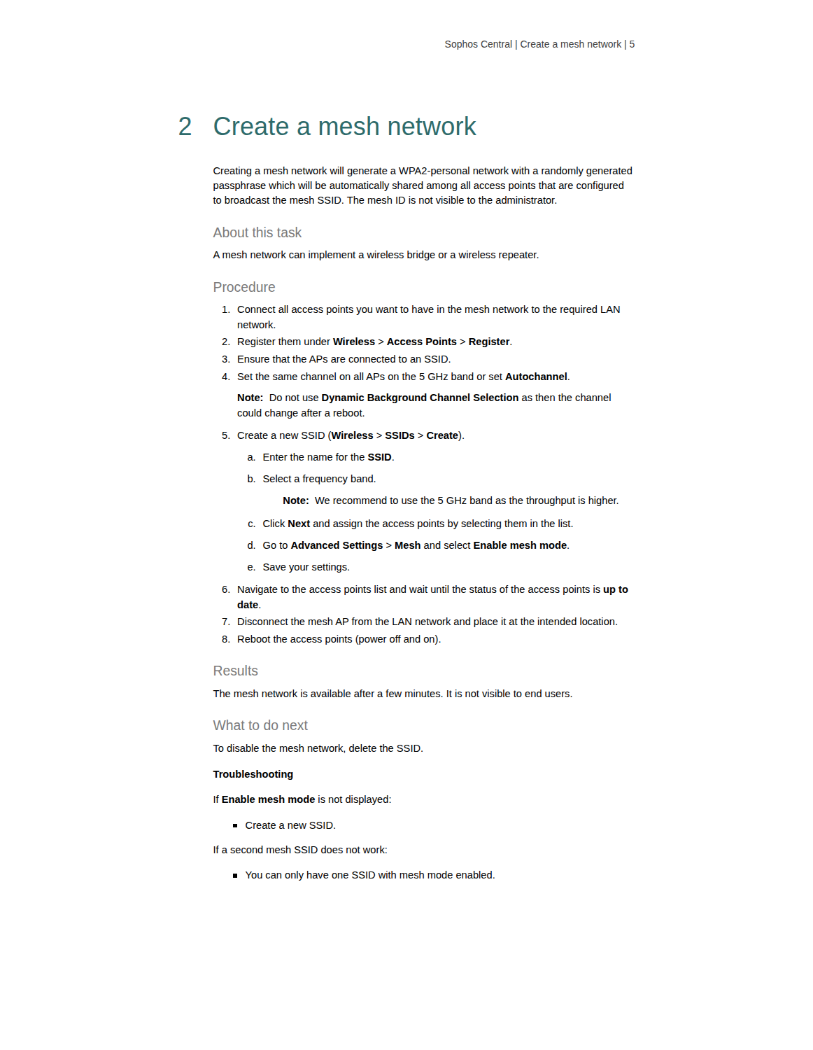Sophos Central | Create a mesh network | 5
2 Create a mesh network
Creating a mesh network will generate a WPA2-personal network with a randomly generated passphrase which will be automatically shared among all access points that are configured to broadcast the mesh SSID. The mesh ID is not visible to the administrator.
About this task
A mesh network can implement a wireless bridge or a wireless repeater.
Procedure
Connect all access points you want to have in the mesh network to the required LAN network.
Register them under Wireless > Access Points > Register.
Ensure that the APs are connected to an SSID.
Set the same channel on all APs on the 5 GHz band or set Autochannel.
Note: Do not use Dynamic Background Channel Selection as then the channel could change after a reboot.
Create a new SSID (Wireless > SSIDs > Create).
Enter the name for the SSID.
Select a frequency band.
Note: We recommend to use the 5 GHz band as the throughput is higher.
Click Next and assign the access points by selecting them in the list.
Go to Advanced Settings > Mesh and select Enable mesh mode.
Save your settings.
Navigate to the access points list and wait until the status of the access points is up to date.
Disconnect the mesh AP from the LAN network and place it at the intended location.
Reboot the access points (power off and on).
Results
The mesh network is available after a few minutes. It is not visible to end users.
What to do next
To disable the mesh network, delete the SSID.
Troubleshooting
If Enable mesh mode is not displayed:
Create a new SSID.
If a second mesh SSID does not work:
You can only have one SSID with mesh mode enabled.